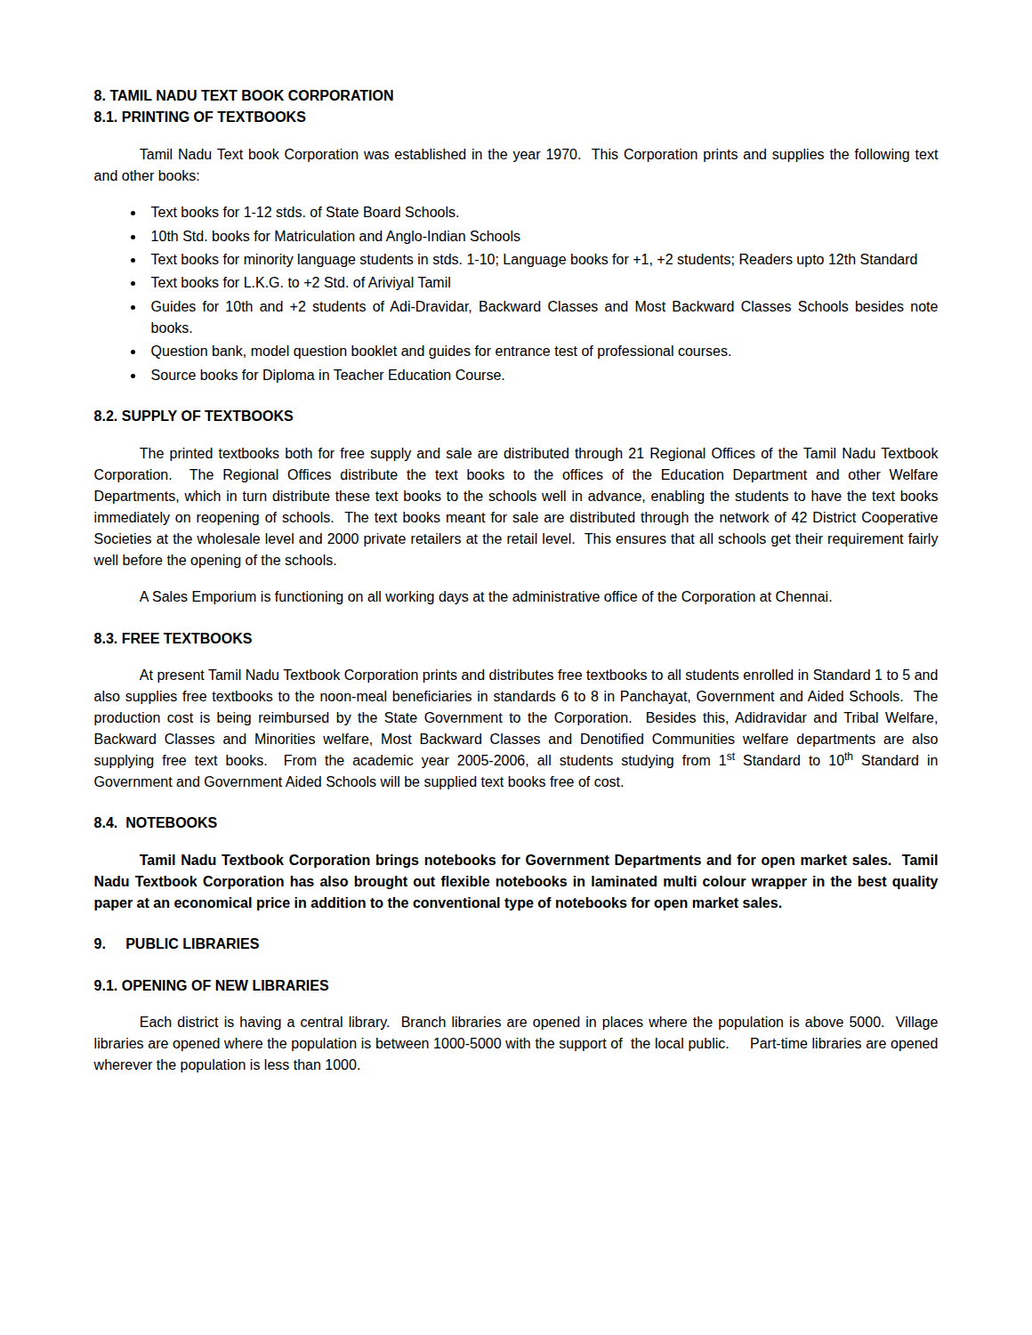8. TAMIL NADU TEXT BOOK CORPORATION
8.1. PRINTING OF TEXTBOOKS
Tamil Nadu Text book Corporation was established in the year 1970. This Corporation prints and supplies the following text and other books:
Text books for 1-12 stds. of State Board Schools.
10th Std. books for Matriculation and Anglo-Indian Schools
Text books for minority language students in stds. 1-10; Language books for +1, +2 students; Readers upto 12th Standard
Text books for L.K.G. to +2 Std. of Ariviyal Tamil
Guides for 10th and +2 students of Adi-Dravidar, Backward Classes and Most Backward Classes Schools besides note books.
Question bank, model question booklet and guides for entrance test of professional courses.
Source books for Diploma in Teacher Education Course.
8.2. SUPPLY OF TEXTBOOKS
The printed textbooks both for free supply and sale are distributed through 21 Regional Offices of the Tamil Nadu Textbook Corporation. The Regional Offices distribute the text books to the offices of the Education Department and other Welfare Departments, which in turn distribute these text books to the schools well in advance, enabling the students to have the text books immediately on reopening of schools. The text books meant for sale are distributed through the network of 42 District Cooperative Societies at the wholesale level and 2000 private retailers at the retail level. This ensures that all schools get their requirement fairly well before the opening of the schools.
A Sales Emporium is functioning on all working days at the administrative office of the Corporation at Chennai.
8.3. FREE TEXTBOOKS
At present Tamil Nadu Textbook Corporation prints and distributes free textbooks to all students enrolled in Standard 1 to 5 and also supplies free textbooks to the noon-meal beneficiaries in standards 6 to 8 in Panchayat, Government and Aided Schools. The production cost is being reimbursed by the State Government to the Corporation. Besides this, Adidravidar and Tribal Welfare, Backward Classes and Minorities welfare, Most Backward Classes and Denotified Communities welfare departments are also supplying free text books. From the academic year 2005-2006, all students studying from 1st Standard to 10th Standard in Government and Government Aided Schools will be supplied text books free of cost.
8.4. NOTEBOOKS
Tamil Nadu Textbook Corporation brings notebooks for Government Departments and for open market sales. Tamil Nadu Textbook Corporation has also brought out flexible notebooks in laminated multi colour wrapper in the best quality paper at an economical price in addition to the conventional type of notebooks for open market sales.
9. PUBLIC LIBRARIES
9.1. OPENING OF NEW LIBRARIES
Each district is having a central library. Branch libraries are opened in places where the population is above 5000. Village libraries are opened where the population is between 1000-5000 with the support of the local public. Part-time libraries are opened wherever the population is less than 1000.